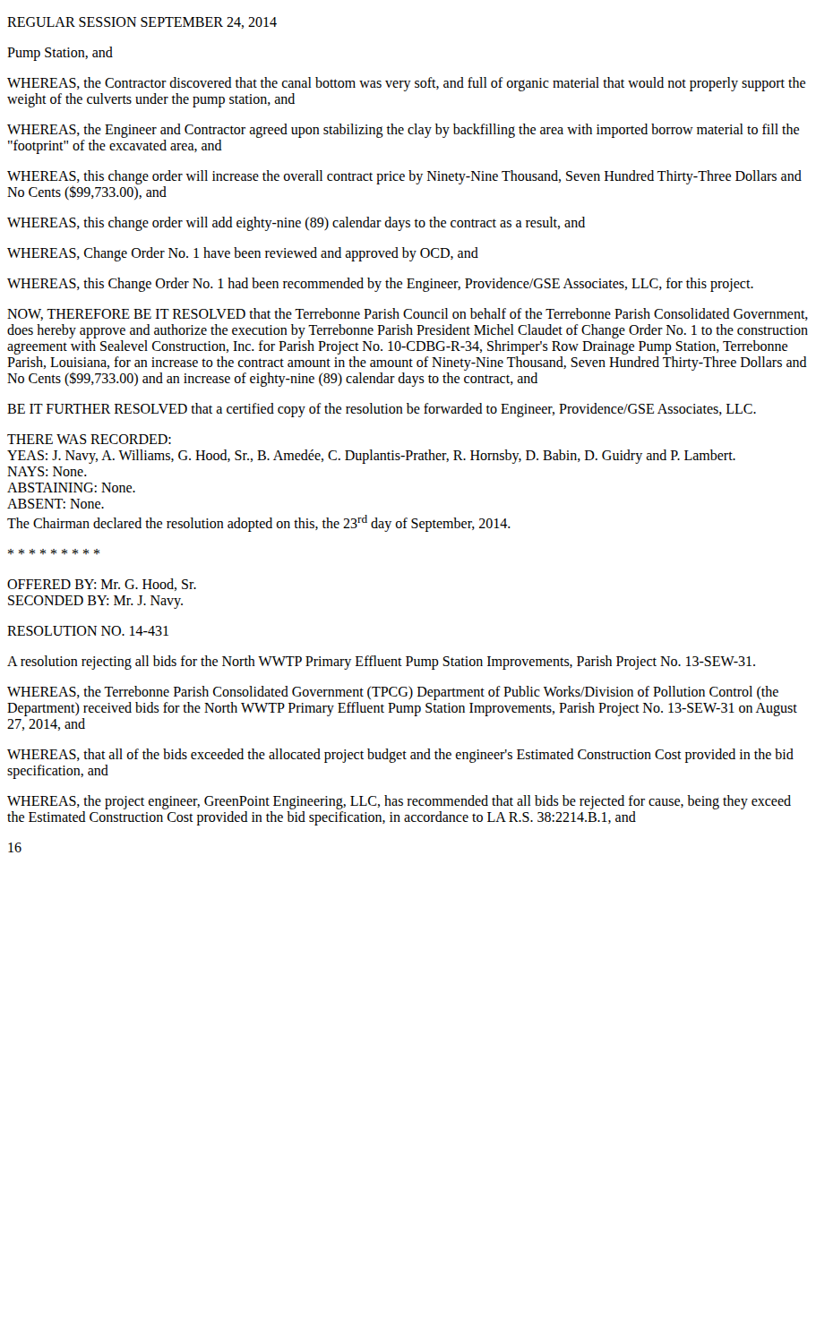REGULAR SESSION SEPTEMBER 24, 2014
Pump Station, and
WHEREAS, the Contractor discovered that the canal bottom was very soft, and full of organic material that would not properly support the weight of the culverts under the pump station, and
WHEREAS, the Engineer and Contractor agreed upon stabilizing the clay by backfilling the area with imported borrow material to fill the "footprint" of the excavated area, and
WHEREAS, this change order will increase the overall contract price by Ninety-Nine Thousand, Seven Hundred Thirty-Three Dollars and No Cents ($99,733.00), and
WHEREAS, this change order will add eighty-nine (89) calendar days to the contract as a result, and
WHEREAS, Change Order No. 1 have been reviewed and approved by OCD, and
WHEREAS, this Change Order No. 1 had been recommended by the Engineer, Providence/GSE Associates, LLC, for this project.
NOW, THEREFORE BE IT RESOLVED that the Terrebonne Parish Council on behalf of the Terrebonne Parish Consolidated Government, does hereby approve and authorize the execution by Terrebonne Parish President Michel Claudet of Change Order No. 1 to the construction agreement with Sealevel Construction, Inc. for Parish Project No. 10-CDBG-R-34, Shrimper's Row Drainage Pump Station, Terrebonne Parish, Louisiana, for an increase to the contract amount in the amount of Ninety-Nine Thousand, Seven Hundred Thirty-Three Dollars and No Cents ($99,733.00) and an increase of eighty-nine (89) calendar days to the contract, and
BE IT FURTHER RESOLVED that a certified copy of the resolution be forwarded to Engineer, Providence/GSE Associates, LLC.
THERE WAS RECORDED:
YEAS: J. Navy, A. Williams, G. Hood, Sr., B. Amedée, C. Duplantis-Prather, R. Hornsby, D. Babin, D. Guidry and P. Lambert.
NAYS: None.
ABSTAINING: None.
ABSENT: None.
The Chairman declared the resolution adopted on this, the 23rd day of September, 2014.
* * * * * * * * *
OFFERED BY: Mr. G. Hood, Sr.
SECONDED BY: Mr. J. Navy.
RESOLUTION NO. 14-431
A resolution rejecting all bids for the North WWTP Primary Effluent Pump Station Improvements, Parish Project No. 13-SEW-31.
WHEREAS, the Terrebonne Parish Consolidated Government (TPCG) Department of Public Works/Division of Pollution Control (the Department) received bids for the North WWTP Primary Effluent Pump Station Improvements, Parish Project No. 13-SEW-31 on August 27, 2014, and
WHEREAS, that all of the bids exceeded the allocated project budget and the engineer's Estimated Construction Cost provided in the bid specification, and
WHEREAS, the project engineer, GreenPoint Engineering, LLC, has recommended that all bids be rejected for cause, being they exceed the Estimated Construction Cost provided in the bid specification, in accordance to LA R.S. 38:2214.B.1, and
16